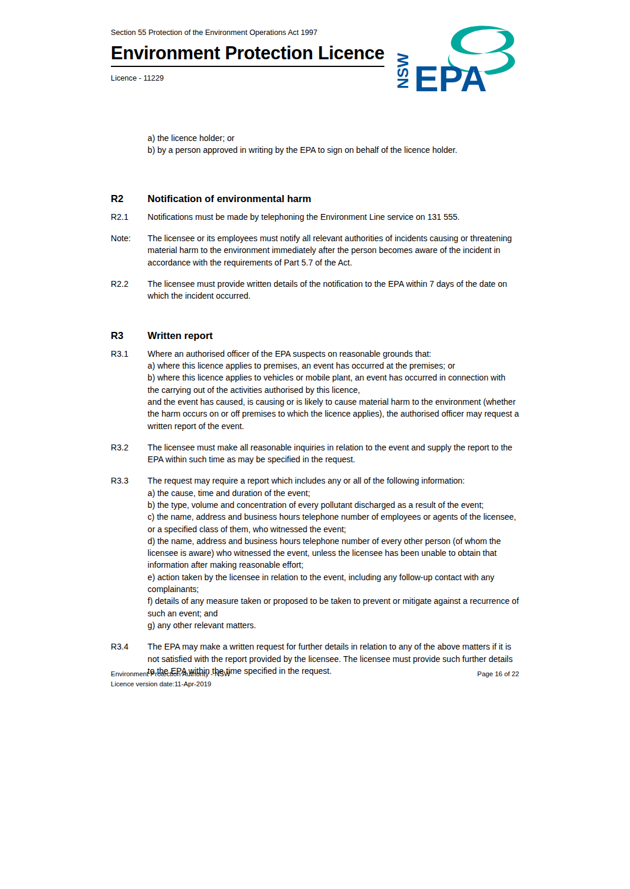Section 55 Protection of the Environment Operations Act 1997
Environment Protection Licence
Licence - 11229
NSW EPA
a) the licence holder; or
b) by a person approved in writing by the EPA to sign on behalf of the licence holder.
R2 Notification of environmental harm
R2.1
Notifications must be made by telephoning the Environment Line service on 131 555.
Note:
The licensee or its employees must notify all relevant authorities of incidents causing or threatening material harm to the environment immediately after the person becomes aware of the incident in accordance with the requirements of Part 5.7 of the Act.
R2.2
The licensee must provide written details of the notification to the EPA within 7 days of the date on which the incident occurred.
R3 Written report
R3.1
Where an authorised officer of the EPA suspects on reasonable grounds that:
a) where this licence applies to premises, an event has occurred at the premises; or
b) where this licence applies to vehicles or mobile plant, an event has occurred in connection with the carrying out of the activities authorised by this licence,
and the event has caused, is causing or is likely to cause material harm to the environment (whether the harm occurs on or off premises to which the licence applies), the authorised officer may request a written report of the event.
R3.2
The licensee must make all reasonable inquiries in relation to the event and supply the report to the EPA within such time as may be specified in the request.
R3.3
The request may require a report which includes any or all of the following information:
a) the cause, time and duration of the event;
b) the type, volume and concentration of every pollutant discharged as a result of the event;
c) the name, address and business hours telephone number of employees or agents of the licensee, or a specified class of them, who witnessed the event;
d) the name, address and business hours telephone number of every other person (of whom the licensee is aware) who witnessed the event, unless the licensee has been unable to obtain that information after making reasonable effort;
e) action taken by the licensee in relation to the event, including any follow-up contact with any complainants;
f) details of any measure taken or proposed to be taken to prevent or mitigate against a recurrence of such an event; and
g) any other relevant matters.
R3.4
The EPA may make a written request for further details in relation to any of the above matters if it is not satisfied with the report provided by the licensee. The licensee must provide such further details to the EPA within the time specified in the request.
Environment Protection Authority - NSW
Licence version date: 11-Apr-2019
Page 16 of 22